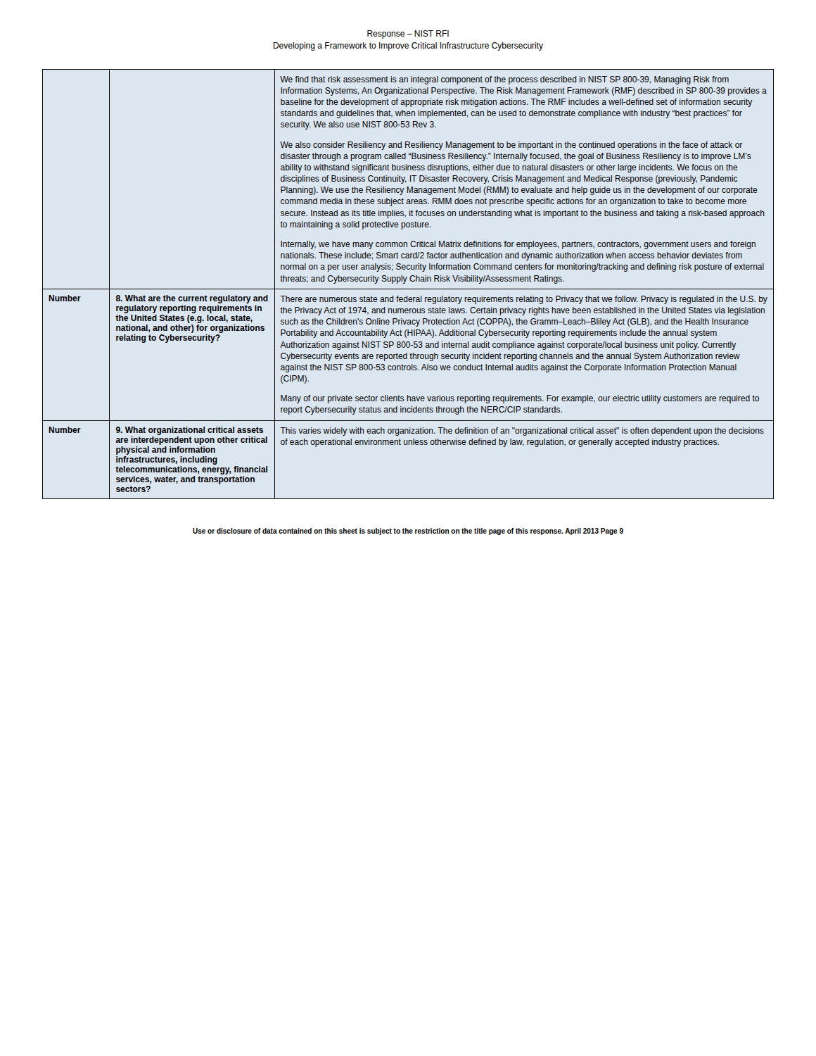Response – NIST RFI
Developing a Framework to Improve Critical Infrastructure Cybersecurity
| | | We find that risk assessment is an integral component of the process described in NIST SP 800-39, Managing Risk from Information Systems, An Organizational Perspective. The Risk Management Framework (RMF) described in SP 800-39 provides a baseline for the development of appropriate risk mitigation actions. The RMF includes a well-defined set of information security standards and guidelines that, when implemented, can be used to demonstrate compliance with industry “best practices” for security. We also use NIST 800-53 Rev 3. We also consider Resiliency and Resiliency Management to be important in the continued operations in the face of attack or disaster through a program called “Business Resiliency.” Internally focused, the goal of Business Resiliency is to improve LM’s ability to withstand significant business disruptions, either due to natural disasters or other large incidents. We focus on the disciplines of Business Continuity, IT Disaster Recovery, Crisis Management and Medical Response (previously, Pandemic Planning). We use the Resiliency Management Model (RMM) to evaluate and help guide us in the development of our corporate command media in these subject areas. RMM does not prescribe specific actions for an organization to take to become more secure. Instead as its title implies, it focuses on understanding what is important to the business and taking a risk-based approach to maintaining a solid protective posture. Internally, we have many common Critical Matrix definitions for employees, partners, contractors, government users and foreign nationals. These include; Smart card/2 factor authentication and dynamic authorization when access behavior deviates from normal on a per user analysis; Security Information Command centers for monitoring/tracking and defining risk posture of external threats; and Cybersecurity Supply Chain Risk Visibility/Assessment Ratings. |
| Number | 8. What are the current regulatory and regulatory reporting requirements in the United States (e.g. local, state, national, and other) for organizations relating to Cybersecurity? | There are numerous state and federal regulatory requirements relating to Privacy that we follow. Privacy is regulated in the U.S. by the Privacy Act of 1974, and numerous state laws. Certain privacy rights have been established in the United States via legislation such as the Children's Online Privacy Protection Act (COPPA), the Gramm–Leach–Bliley Act (GLB), and the Health Insurance Portability and Accountability Act (HIPAA). Additional Cybersecurity reporting requirements include the annual system Authorization against NIST SP 800-53 and internal audit compliance against corporate/local business unit policy. Currently Cybersecurity events are reported through security incident reporting channels and the annual System Authorization review against the NIST SP 800-53 controls. Also we conduct Internal audits against the Corporate Information Protection Manual (CIPM). Many of our private sector clients have various reporting requirements. For example, our electric utility customers are required to report Cybersecurity status and incidents through the NERC/CIP standards. |
| Number | 9. What organizational critical assets are interdependent upon other critical physical and information infrastructures, including telecommunications, energy, financial services, water, and transportation sectors? | This varies widely with each organization. The definition of an "organizational critical asset" is often dependent upon the decisions of each operational environment unless otherwise defined by law, regulation, or generally accepted industry practices. |
Use or disclosure of data contained on this sheet is subject to the restriction on the title page of this response. April 2013 Page 9